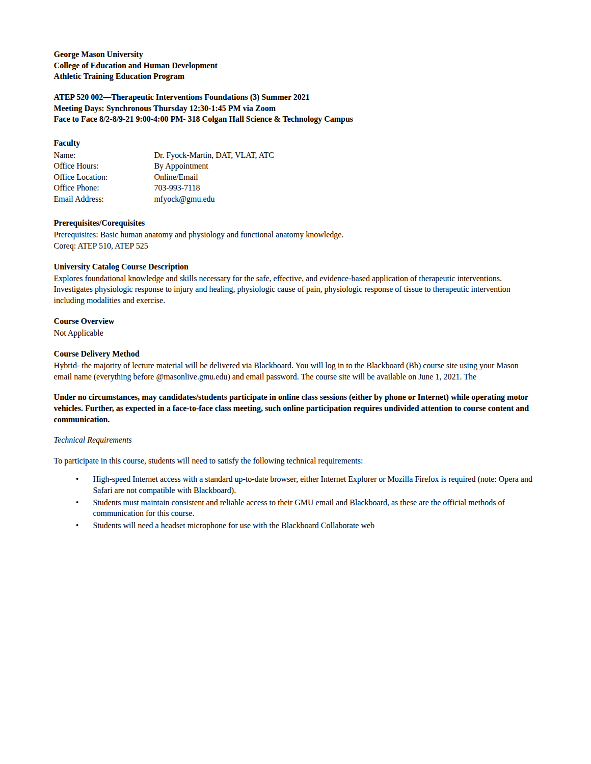George Mason University
College of Education and Human Development
Athletic Training Education Program
ATEP 520 002—Therapeutic Interventions Foundations (3) Summer 2021
Meeting Days: Synchronous Thursday 12:30-1:45 PM via Zoom
Face to Face 8/2-8/9-21 9:00-4:00 PM- 318 Colgan Hall Science & Technology Campus
Faculty
| Name: | Dr. Fyock-Martin, DAT, VLAT, ATC |
| Office Hours: | By Appointment |
| Office Location: | Online/Email |
| Office Phone: | 703-993-7118 |
| Email Address: | mfyock@gmu.edu |
Prerequisites/Corequisites
Prerequisites: Basic human anatomy and physiology and functional anatomy knowledge.
Coreq: ATEP 510, ATEP 525
University Catalog Course Description
Explores foundational knowledge and skills necessary for the safe, effective, and evidence-based application of therapeutic interventions. Investigates physiologic response to injury and healing, physiologic cause of pain, physiologic response of tissue to therapeutic intervention including modalities and exercise.
Course Overview
Not Applicable
Course Delivery Method
Hybrid- the majority of lecture material will be delivered via Blackboard. You will log in to the Blackboard (Bb) course site using your Mason email name (everything before @masonlive.gmu.edu) and email password. The course site will be available on June 1, 2021. The
Under no circumstances, may candidates/students participate in online class sessions (either by phone or Internet) while operating motor vehicles. Further, as expected in a face-to-face class meeting, such online participation requires undivided attention to course content and communication.
Technical Requirements
To participate in this course, students will need to satisfy the following technical requirements:
High-speed Internet access with a standard up-to-date browser, either Internet Explorer or Mozilla Firefox is required (note: Opera and Safari are not compatible with Blackboard).
Students must maintain consistent and reliable access to their GMU email and Blackboard, as these are the official methods of communication for this course.
Students will need a headset microphone for use with the Blackboard Collaborate web